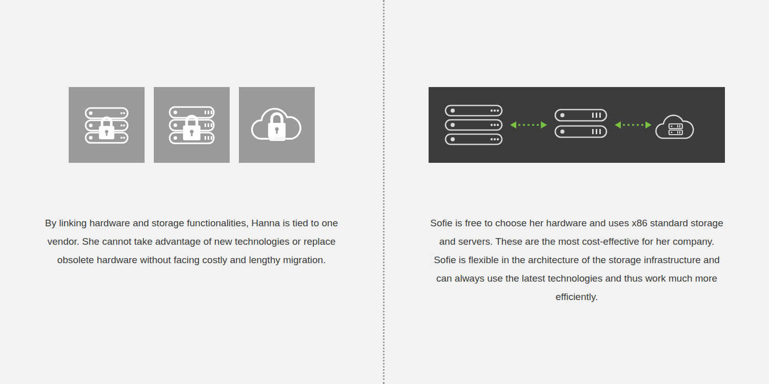By linking hardware and storage functionalities, Hanna is tied to one vendor. She cannot take advantage of new technologies or replace obsolete hardware without facing costly and lengthy migration.
Sofie is free to choose her hardware and uses x86 standard storage and servers. These are the most cost-effective for her company. Sofie is flexible in the architecture of the storage infrastructure and can always use the latest technologies and thus work much more efficiently.